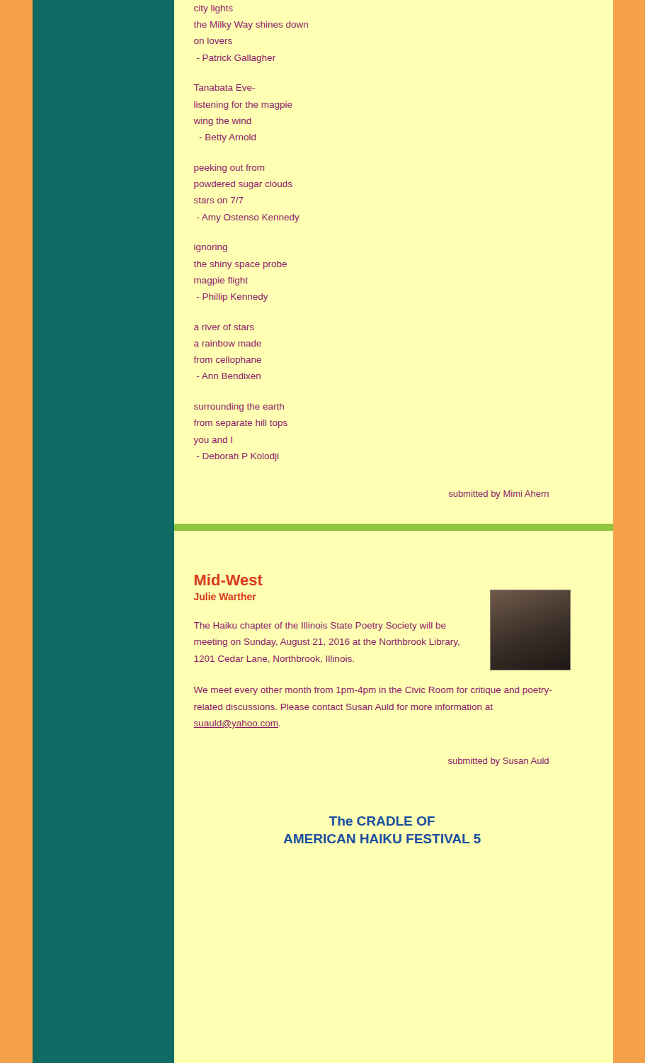city lights
the Milky Way shines down
on lovers
- Patrick Gallagher
Tanabata Eve-
listening for the magpie
wing the wind
- Betty Arnold
peeking out from
powdered sugar clouds
stars on 7/7
- Amy Ostenso Kennedy
ignoring
the shiny space probe
magpie flight
- Phillip Kennedy
a river of stars
a rainbow made
from cellophane
- Ann Bendixen
surrounding the earth
from separate hill tops
you and I
- Deborah P Kolodji
submitted by Mimi Ahern
Mid-West
Julie Warther
The Haiku chapter of the Illinois State Poetry Society will be meeting on Sunday, August 21, 2016 at the Northbrook Library, 1201 Cedar Lane, Northbrook, Illinois.
We meet every other month from 1pm-4pm in the Civic Room for critique and poetry-related discussions. Please contact Susan Auld for more information at suauld@yahoo.com.
submitted by Susan Auld
The CRADLE OF
AMERICAN HAIKU FESTIVAL 5